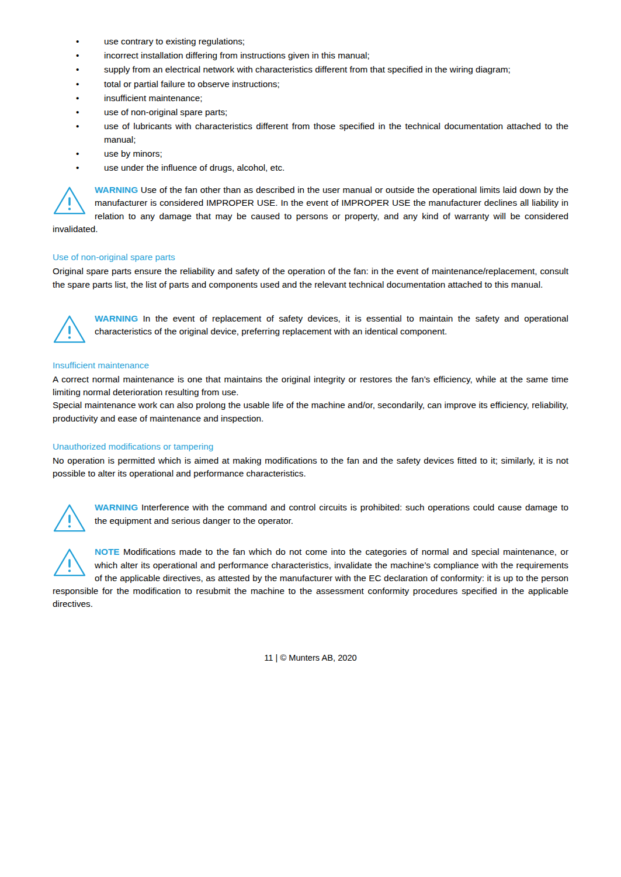use contrary to existing regulations;
incorrect installation differing from instructions given in this manual;
supply from an electrical network with characteristics different from that specified in the wiring diagram;
total or partial failure to observe instructions;
insufficient maintenance;
use of non-original spare parts;
use of lubricants with characteristics different from those specified in the technical documentation attached to the manual;
use by minors;
use under the influence of drugs, alcohol, etc.
WARNING Use of the fan other than as described in the user manual or outside the operational limits laid down by the manufacturer is considered IMPROPER USE. In the event of IMPROPER USE the manufacturer declines all liability in relation to any damage that may be caused to persons or property, and any kind of warranty will be considered invalidated.
Use of non-original spare parts
Original spare parts ensure the reliability and safety of the operation of the fan: in the event of maintenance/replacement, consult the spare parts list, the list of parts and components used and the relevant technical documentation attached to this manual.
WARNING In the event of replacement of safety devices, it is essential to maintain the safety and operational characteristics of the original device, preferring replacement with an identical component.
Insufficient maintenance
A correct normal maintenance is one that maintains the original integrity or restores the fan’s efficiency, while at the same time limiting normal deterioration resulting from use.
Special maintenance work can also prolong the usable life of the machine and/or, secondarily, can improve its efficiency, reliability, productivity and ease of maintenance and inspection.
Unauthorized modifications or tampering
No operation is permitted which is aimed at making modifications to the fan and the safety devices fitted to it; similarly, it is not possible to alter its operational and performance characteristics.
WARNING Interference with the command and control circuits is prohibited: such operations could cause damage to the equipment and serious danger to the operator.
NOTE Modifications made to the fan which do not come into the categories of normal and special maintenance, or which alter its operational and performance characteristics, invalidate the machine’s compliance with the requirements of the applicable directives, as attested by the manufacturer with the EC declaration of conformity: it is up to the person responsible for the modification to resubmit the machine to the assessment conformity procedures specified in the applicable directives.
11 | © Munters AB, 2020